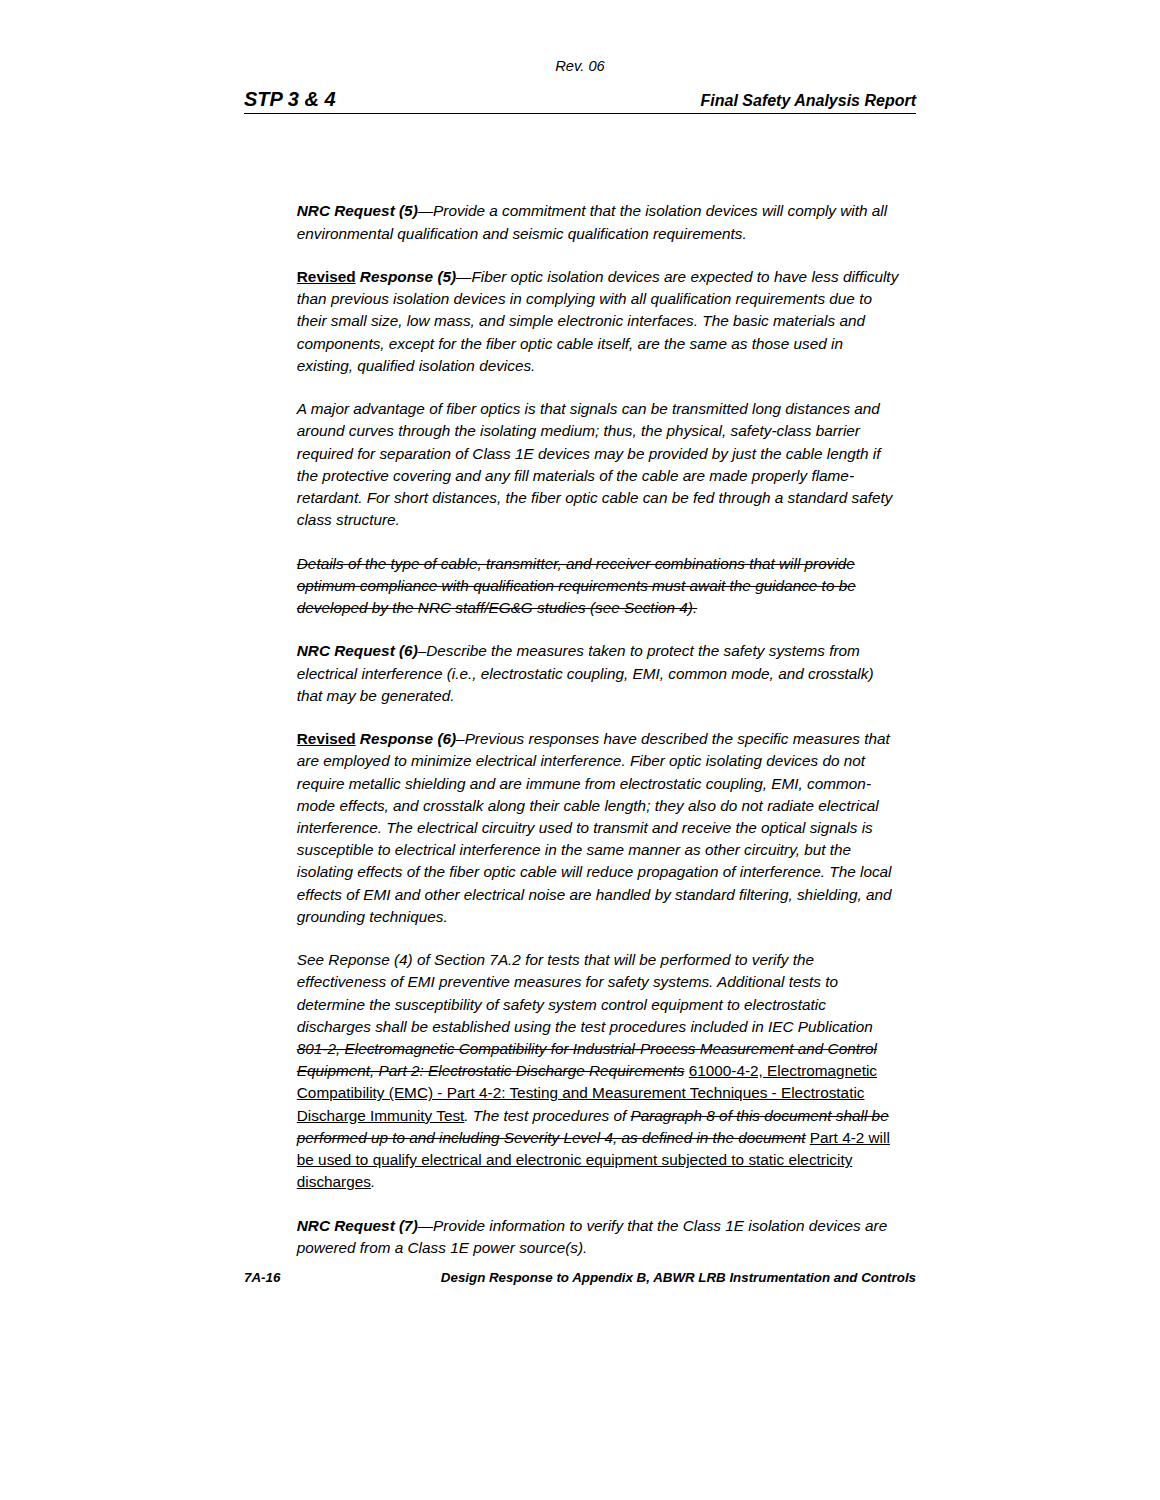Rev. 06
STP 3 & 4
Final Safety Analysis Report
NRC Request (5)—Provide a commitment that the isolation devices will comply with all environmental qualification and seismic qualification requirements.
Revised Response (5)—Fiber optic isolation devices are expected to have less difficulty than previous isolation devices in complying with all qualification requirements due to their small size, low mass, and simple electronic interfaces. The basic materials and components, except for the fiber optic cable itself, are the same as those used in existing, qualified isolation devices.
A major advantage of fiber optics is that signals can be transmitted long distances and around curves through the isolating medium; thus, the physical, safety-class barrier required for separation of Class 1E devices may be provided by just the cable length if the protective covering and any fill materials of the cable are made properly flame-retardant. For short distances, the fiber optic cable can be fed through a standard safety class structure.
Details of the type of cable, transmitter, and receiver combinations that will provide optimum compliance with qualification requirements must await the guidance to be developed by the NRC staff/EG&G studies (see Section 4).
NRC Request (6)–Describe the measures taken to protect the safety systems from electrical interference (i.e., electrostatic coupling, EMI, common mode, and crosstalk) that may be generated.
Revised Response (6)–Previous responses have described the specific measures that are employed to minimize electrical interference. Fiber optic isolating devices do not require metallic shielding and are immune from electrostatic coupling, EMI, common-mode effects, and crosstalk along their cable length; they also do not radiate electrical interference. The electrical circuitry used to transmit and receive the optical signals is susceptible to electrical interference in the same manner as other circuitry, but the isolating effects of the fiber optic cable will reduce propagation of interference. The local effects of EMI and other electrical noise are handled by standard filtering, shielding, and grounding techniques.
See Reponse (4) of Section 7A.2 for tests that will be performed to verify the effectiveness of EMI preventive measures for safety systems. Additional tests to determine the susceptibility of safety system control equipment to electrostatic discharges shall be established using the test procedures included in IEC Publication 801-2, Electromagnetic Compatibility for Industrial-Process Measurement and Control Equipment, Part 2: Electrostatic Discharge Requirements 61000-4-2, Electromagnetic Compatibility (EMC) - Part 4-2: Testing and Measurement Techniques - Electrostatic Discharge Immunity Test. The test procedures of Paragraph 8 of this document shall be performed up to and including Severity Level 4, as defined in the document Part 4-2 will be used to qualify electrical and electronic equipment subjected to static electricity discharges.
NRC Request (7)—Provide information to verify that the Class 1E isolation devices are powered from a Class 1E power source(s).
7A-16
Design Response to Appendix B, ABWR LRB Instrumentation and Controls